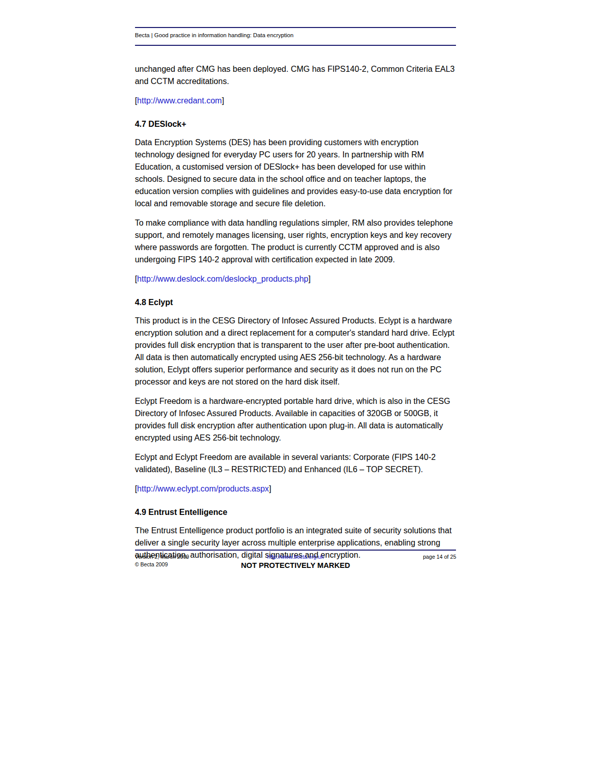Becta | Good practice in information handling: Data encryption
unchanged after CMG has been deployed. CMG has FIPS140-2, Common Criteria EAL3 and CCTM accreditations.
[http://www.credant.com]
4.7 DESlock+
Data Encryption Systems (DES) has been providing customers with encryption technology designed for everyday PC users for 20 years. In partnership with RM Education, a customised version of DESlock+ has been developed for use within schools. Designed to secure data in the school office and on teacher laptops, the education version complies with guidelines and provides easy-to-use data encryption for local and removable storage and secure file deletion.
To make compliance with data handling regulations simpler, RM also provides telephone support, and remotely manages licensing, user rights, encryption keys and key recovery where passwords are forgotten. The product is currently CCTM approved and is also undergoing FIPS 140-2 approval with certification expected in late 2009.
[http://www.deslock.com/deslockp_products.php]
4.8 Eclypt
This product is in the CESG Directory of Infosec Assured Products. Eclypt is a hardware encryption solution and a direct replacement for a computer's standard hard drive. Eclypt provides full disk encryption that is transparent to the user after pre-boot authentication. All data is then automatically encrypted using AES 256-bit technology. As a hardware solution, Eclypt offers superior performance and security as it does not run on the PC processor and keys are not stored on the hard disk itself.
Eclypt Freedom is a hardware-encrypted portable hard drive, which is also in the CESG Directory of Infosec Assured Products. Available in capacities of 320GB or 500GB, it provides full disk encryption after authentication upon plug-in. All data is automatically encrypted using AES 256-bit technology.
Eclypt and Eclypt Freedom are available in several variants: Corporate (FIPS 140-2 validated), Baseline (IL3 – RESTRICTED) and Enhanced (IL6 – TOP SECRET).
[http://www.eclypt.com/products.aspx]
4.9 Entrust Entelligence
The Entrust Entelligence product portfolio is an integrated suite of security solutions that deliver a single security layer across multiple enterprise applications, enabling strong authentication, authorisation, digital signatures and encryption.
Version 2, March 2009
© Becta 2009
http://www.becta.org.uk
NOT PROTECTIVELY MARKED
page 14 of 25